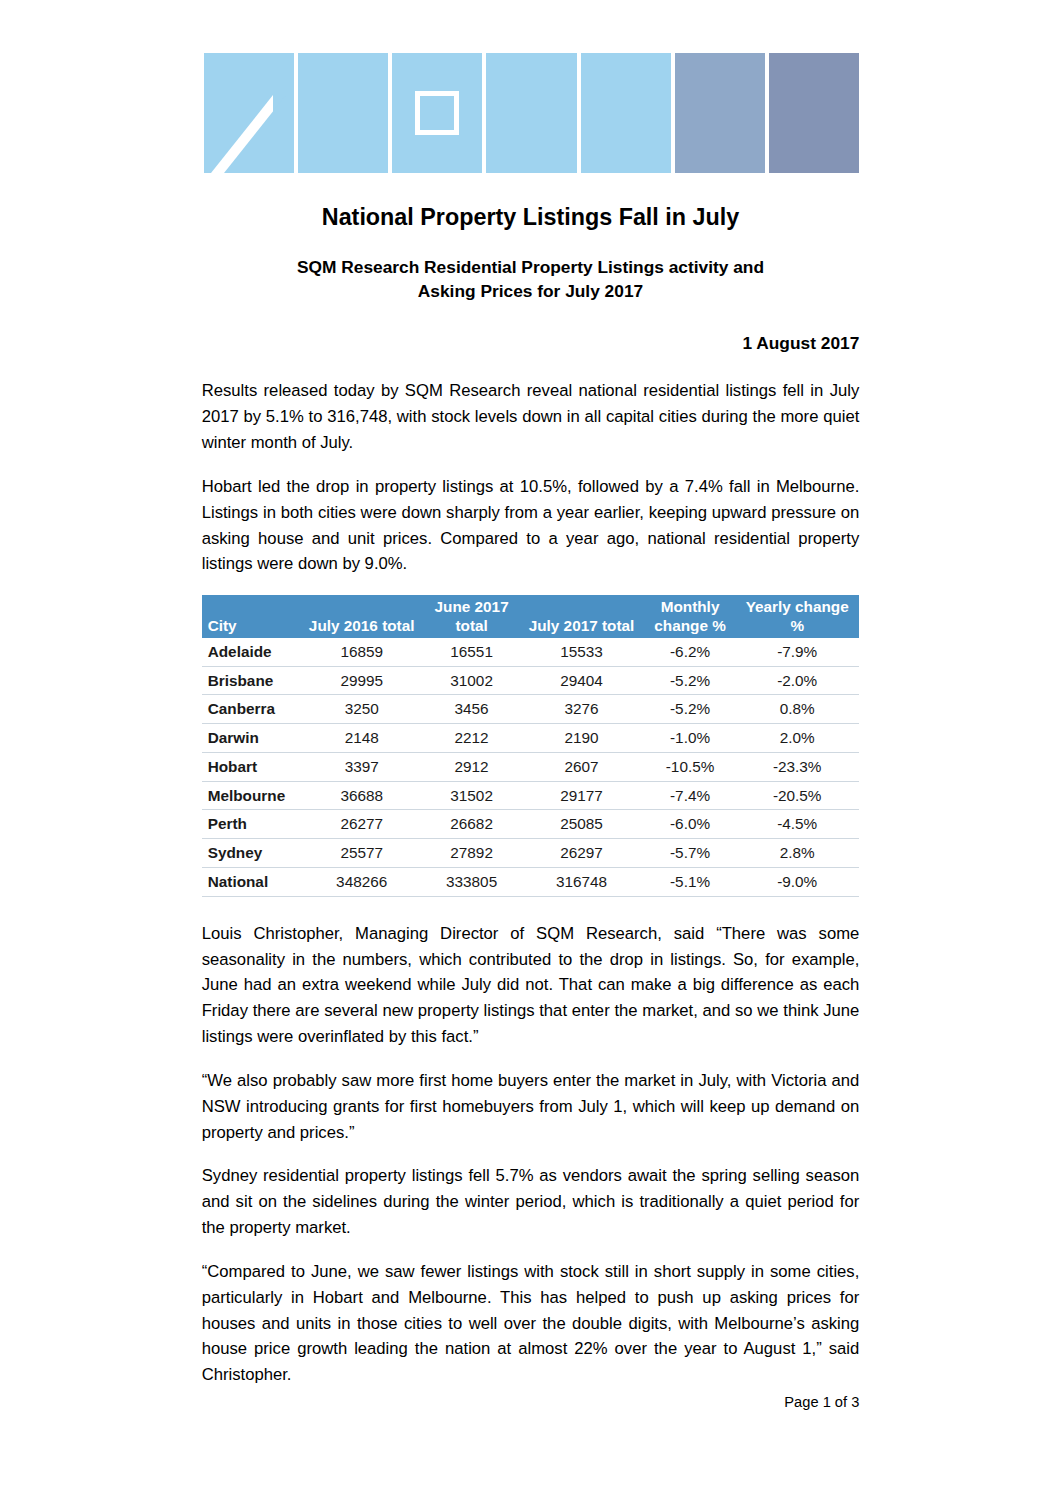National Property Listings Fall in July
SQM Research Residential Property Listings activity and
Asking Prices for July 2017
1 August 2017
Results released today by SQM Research reveal national residential listings fell in July 2017 by 5.1% to 316,748, with stock levels down in all capital cities during the more quiet winter month of July.
Hobart led the drop in property listings at 10.5%, followed by a 7.4% fall in Melbourne. Listings in both cities were down sharply from a year earlier, keeping upward pressure on asking house and unit prices. Compared to a year ago, national residential property listings were down by 9.0%.
| City | July 2016 total | June 2017 total | July 2017 total | Monthly change % | Yearly change % |
| --- | --- | --- | --- | --- | --- |
| Adelaide | 16859 | 16551 | 15533 | -6.2% | -7.9% |
| Brisbane | 29995 | 31002 | 29404 | -5.2% | -2.0% |
| Canberra | 3250 | 3456 | 3276 | -5.2% | 0.8% |
| Darwin | 2148 | 2212 | 2190 | -1.0% | 2.0% |
| Hobart | 3397 | 2912 | 2607 | -10.5% | -23.3% |
| Melbourne | 36688 | 31502 | 29177 | -7.4% | -20.5% |
| Perth | 26277 | 26682 | 25085 | -6.0% | -4.5% |
| Sydney | 25577 | 27892 | 26297 | -5.7% | 2.8% |
| National | 348266 | 333805 | 316748 | -5.1% | -9.0% |
Louis Christopher, Managing Director of SQM Research, said “There was some seasonality in the numbers, which contributed to the drop in listings. So, for example, June had an extra weekend while July did not. That can make a big difference as each Friday there are several new property listings that enter the market, and so we think June listings were overinflated by this fact.”
“We also probably saw more first home buyers enter the market in July, with Victoria and NSW introducing grants for first homebuyers from July 1, which will keep up demand on property and prices.”
Sydney residential property listings fell 5.7% as vendors await the spring selling season and sit on the sidelines during the winter period, which is traditionally a quiet period for the property market.
“Compared to June, we saw fewer listings with stock still in short supply in some cities, particularly in Hobart and Melbourne. This has helped to push up asking prices for houses and units in those cities to well over the double digits, with Melbourne’s asking house price growth leading the nation at almost 22% over the year to August 1,” said Christopher.
Page 1 of 3